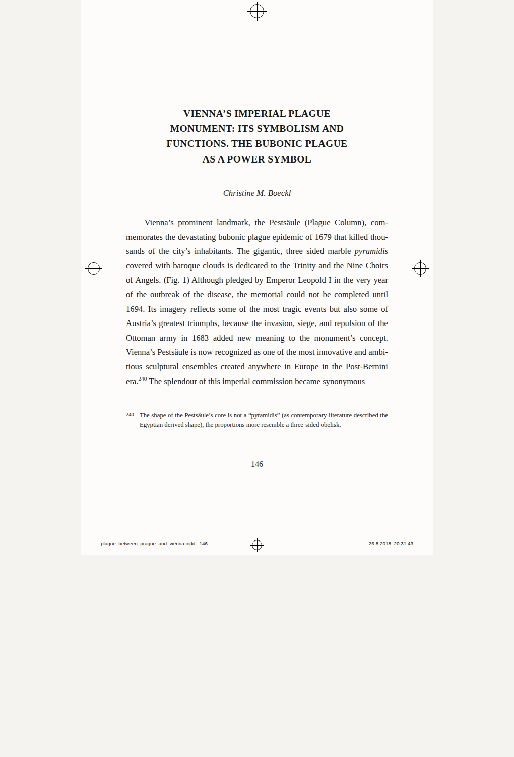Vienna’s Imperial Plague
Monument: Its Symbolism and
Functions. The Bubonic Plague
as a Power Symbol
Christine M. Boeckl
Vienna’s prominent landmark, the Pestsäule (Plague Column), commemorates the devastating bubonic plague epidemic of 1679 that killed thousands of the city’s inhabitants. The gigantic, three sided marble pyramidis covered with baroque clouds is dedicated to the Trinity and the Nine Choirs of Angels. (Fig. 1) Although pledged by Emperor Leopold I in the very year of the outbreak of the disease, the memorial could not be completed until 1694. Its imagery reflects some of the most tragic events but also some of Austria’s greatest triumphs, because the invasion, siege, and repulsion of the Ottoman army in 1683 added new meaning to the monument’s concept. Vienna’s Pestsäule is now recognized as one of the most innovative and ambitious sculptural ensembles created anywhere in Europe in the Post-Bernini era.240 The splendour of this imperial commission became synonymous
240 The shape of the Pestsäule’s core is not a “pyramidis” (as contemporary literature described the Egyptian derived shape), the proportions more resemble a three-sided obelisk.
146
plague_between_prague_and_vienna.indd 146 26.8.2018 20:31:43